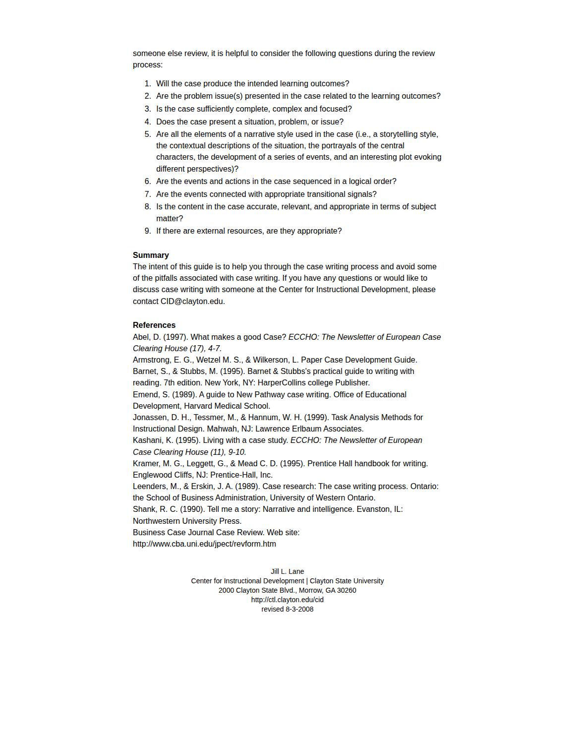someone else review, it is helpful to consider the following questions during the review process:
Will the case produce the intended learning outcomes?
Are the problem issue(s) presented in the case related to the learning outcomes?
Is the case sufficiently complete, complex and focused?
Does the case present a situation, problem, or issue?
Are all the elements of a narrative style used in the case (i.e., a storytelling style, the contextual descriptions of the situation, the portrayals of the central characters, the development of a series of events, and an interesting plot evoking different perspectives)?
Are the events and actions in the case sequenced in a logical order?
Are the events connected with appropriate transitional signals?
Is the content in the case accurate, relevant, and appropriate in terms of subject matter?
If there are external resources, are they appropriate?
Summary
The intent of this guide is to help you through the case writing process and avoid some of the pitfalls associated with case writing. If you have any questions or would like to discuss case writing with someone at the Center for Instructional Development, please contact CID@clayton.edu.
References
Abel, D. (1997). What makes a good Case? ECCHO: The Newsletter of European Case Clearing House (17), 4-7.
Armstrong, E. G., Wetzel M. S., & Wilkerson, L. Paper Case Development Guide.
Barnet, S., & Stubbs, M. (1995). Barnet & Stubbs's practical guide to writing with reading. 7th edition. New York, NY: HarperCollins college Publisher.
Emend, S. (1989). A guide to New Pathway case writing. Office of Educational Development, Harvard Medical School.
Jonassen, D. H., Tessmer, M., & Hannum, W. H. (1999). Task Analysis Methods for Instructional Design. Mahwah, NJ: Lawrence Erlbaum Associates.
Kashani, K. (1995). Living with a case study. ECCHO: The Newsletter of European Case Clearing House (11), 9-10.
Kramer, M. G., Leggett, G., & Mead C. D. (1995). Prentice Hall handbook for writing. Englewood Cliffs, NJ: Prentice-Hall, Inc.
Leenders, M., & Erskin, J. A. (1989). Case research: The case writing process. Ontario: the School of Business Administration, University of Western Ontario.
Shank, R. C. (1990). Tell me a story: Narrative and intelligence. Evanston, IL: Northwestern University Press.
Business Case Journal Case Review. Web site: http://www.cba.uni.edu/jpect/revform.htm
Jill L. Lane
Center for Instructional Development | Clayton State University
2000 Clayton State Blvd., Morrow, GA 30260
http://ctl.clayton.edu/cid
revised 8-3-2008